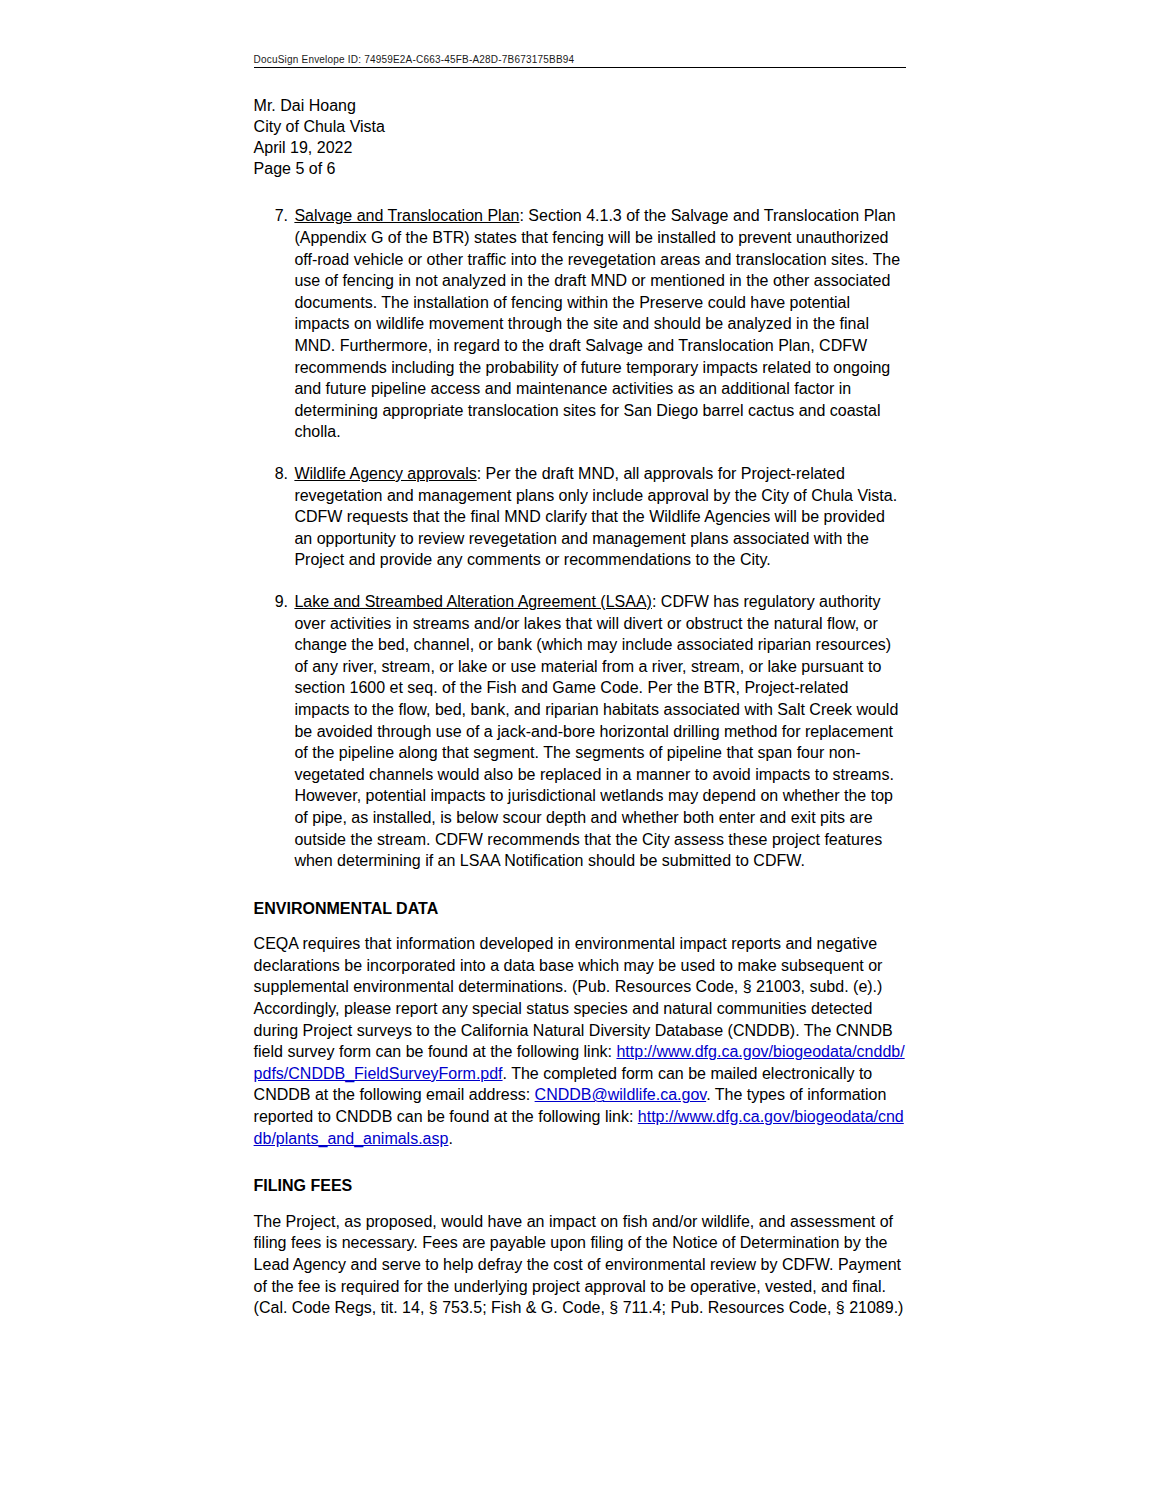DocuSign Envelope ID: 74959E2A-C663-45FB-A28D-7B673175BB94
Mr. Dai Hoang
City of Chula Vista
April 19, 2022
Page 5 of 6
7. Salvage and Translocation Plan: Section 4.1.3 of the Salvage and Translocation Plan (Appendix G of the BTR) states that fencing will be installed to prevent unauthorized off-road vehicle or other traffic into the revegetation areas and translocation sites. The use of fencing in not analyzed in the draft MND or mentioned in the other associated documents. The installation of fencing within the Preserve could have potential impacts on wildlife movement through the site and should be analyzed in the final MND. Furthermore, in regard to the draft Salvage and Translocation Plan, CDFW recommends including the probability of future temporary impacts related to ongoing and future pipeline access and maintenance activities as an additional factor in determining appropriate translocation sites for San Diego barrel cactus and coastal cholla.
8. Wildlife Agency approvals: Per the draft MND, all approvals for Project-related revegetation and management plans only include approval by the City of Chula Vista. CDFW requests that the final MND clarify that the Wildlife Agencies will be provided an opportunity to review revegetation and management plans associated with the Project and provide any comments or recommendations to the City.
9. Lake and Streambed Alteration Agreement (LSAA): CDFW has regulatory authority over activities in streams and/or lakes that will divert or obstruct the natural flow, or change the bed, channel, or bank (which may include associated riparian resources) of any river, stream, or lake or use material from a river, stream, or lake pursuant to section 1600 et seq. of the Fish and Game Code. Per the BTR, Project-related impacts to the flow, bed, bank, and riparian habitats associated with Salt Creek would be avoided through use of a jack-and-bore horizontal drilling method for replacement of the pipeline along that segment. The segments of pipeline that span four non-vegetated channels would also be replaced in a manner to avoid impacts to streams. However, potential impacts to jurisdictional wetlands may depend on whether the top of pipe, as installed, is below scour depth and whether both enter and exit pits are outside the stream. CDFW recommends that the City assess these project features when determining if an LSAA Notification should be submitted to CDFW.
ENVIRONMENTAL DATA
CEQA requires that information developed in environmental impact reports and negative declarations be incorporated into a data base which may be used to make subsequent or supplemental environmental determinations. (Pub. Resources Code, § 21003, subd. (e).) Accordingly, please report any special status species and natural communities detected during Project surveys to the California Natural Diversity Database (CNDDB). The CNNDB field survey form can be found at the following link: http://www.dfg.ca.gov/biogeodata/cnddb/pdfs/CNDDB_FieldSurveyForm.pdf. The completed form can be mailed electronically to CNDDB at the following email address: CNDDB@wildlife.ca.gov. The types of information reported to CNDDB can be found at the following link: http://www.dfg.ca.gov/biogeodata/cnddb/plants_and_animals.asp.
FILING FEES
The Project, as proposed, would have an impact on fish and/or wildlife, and assessment of filing fees is necessary. Fees are payable upon filing of the Notice of Determination by the Lead Agency and serve to help defray the cost of environmental review by CDFW. Payment of the fee is required for the underlying project approval to be operative, vested, and final. (Cal. Code Regs, tit. 14, § 753.5; Fish & G. Code, § 711.4; Pub. Resources Code, § 21089.)